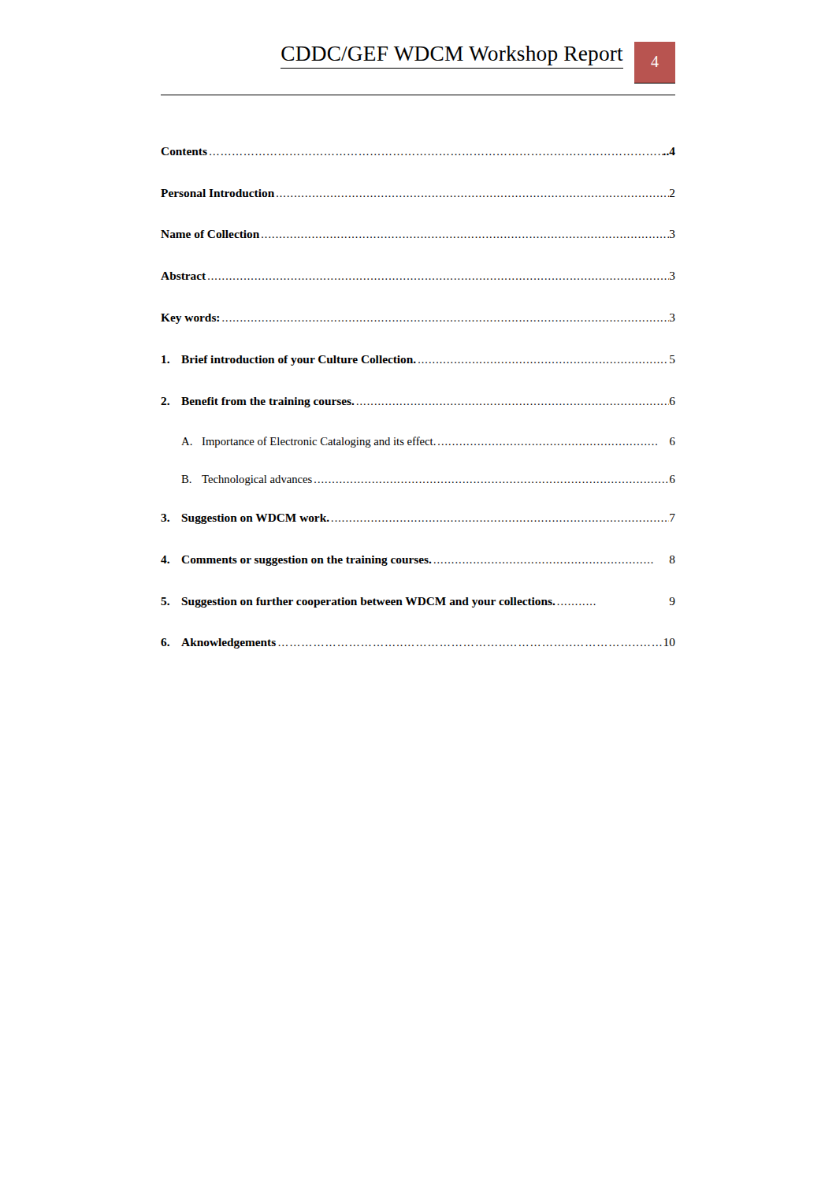CDDC/GEF WDCM Workshop Report
4
Contents ………………………………………………………………………………………………………… ..4
Personal Introduction ........................................................................................................................... 2
Name of Collection .............................................................................................................................. 3
Abstract ......................................................................................................................................... 3
Key words: ................................................................................................................................. 3
1. Brief introduction of your Culture Collection. ..................................................................... 5
2. Benefit from the training courses. ............................................................................................. 6
A. Importance of Electronic Cataloging and its effect. ............................................................. 6
B. Technological advances ....................................................................................................... 6
3. Suggestion on WDCM work. ....................................................................................................... 7
4. Comments or suggestion on the training courses. ............................................................. 8
5. Suggestion on further cooperation between WDCM and your collections. ........... 9
6. Aknowledgements …………………………..……………………..……………..……………..……………. 10